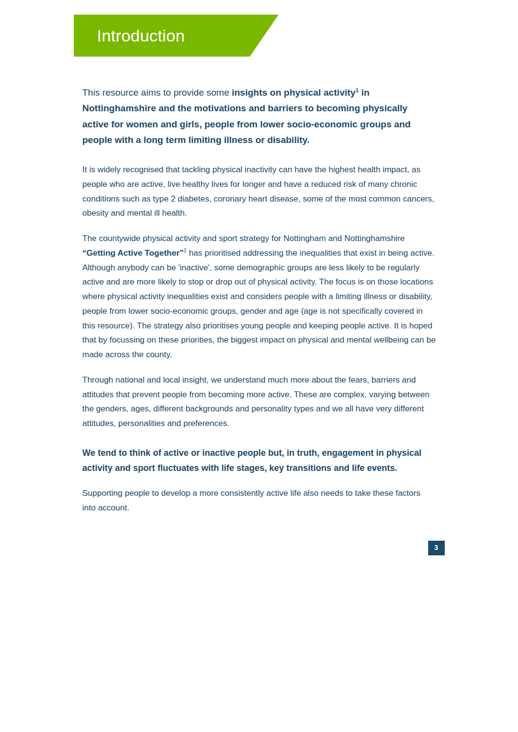Introduction
This resource aims to provide some insights on physical activity1 in Nottinghamshire and the motivations and barriers to becoming physically active for women and girls, people from lower socio-economic groups and people with a long term limiting illness or disability.
It is widely recognised that tackling physical inactivity can have the highest health impact, as people who are active, live healthy lives for longer and have a reduced risk of many chronic conditions such as type 2 diabetes, coronary heart disease, some of the most common cancers, obesity and mental ill health.
The countywide physical activity and sport strategy for Nottingham and Nottinghamshire “Getting Active Together”2 has prioritised addressing the inequalities that exist in being active. Although anybody can be 'inactive', some demographic groups are less likely to be regularly active and are more likely to stop or drop out of physical activity. The focus is on those locations where physical activity inequalities exist and considers people with a limiting illness or disability, people from lower socio-economic groups, gender and age (age is not specifically covered in this resource). The strategy also prioritises young people and keeping people active. It is hoped that by focussing on these priorities, the biggest impact on physical and mental wellbeing can be made across the county.
Through national and local insight, we understand much more about the fears, barriers and attitudes that prevent people from becoming more active. These are complex, varying between the genders, ages, different backgrounds and personality types and we all have very different attitudes, personalities and preferences.
We tend to think of active or inactive people but, in truth, engagement in physical activity and sport fluctuates with life stages, key transitions and life events.
Supporting people to develop a more consistently active life also needs to take these factors into account.
3